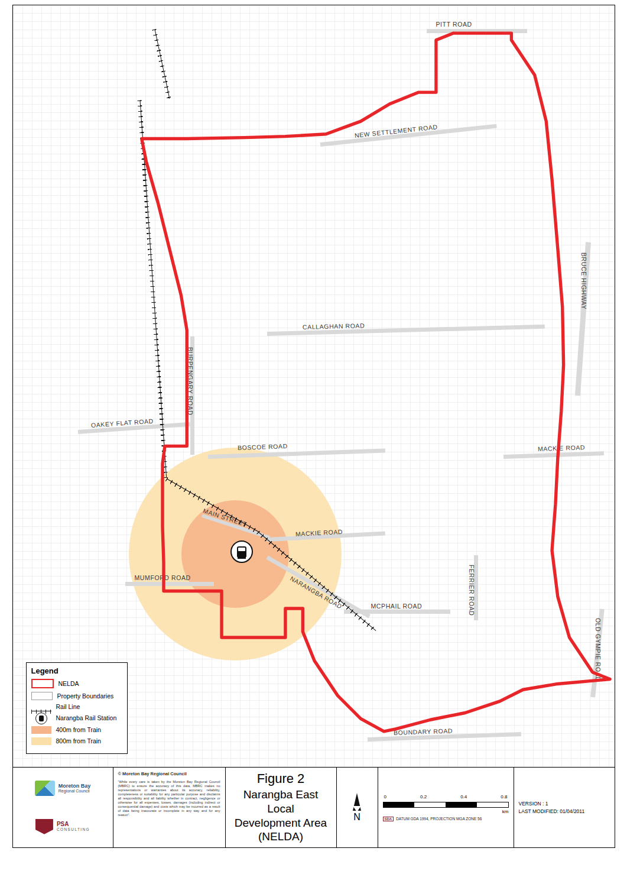PITT ROAD
NEW SETTLEMENT ROAD
CALLAGHAN ROAD
BOSCOE ROAD
MACKIE ROAD
MACKIE ROAD
OAKEY FLAT ROAD
MUMFORD ROAD
MCPHAIL ROAD
BOUNDARY ROAD
BURPENGARY ROAD
NARANGBA ROAD
MAIN STREET
FERRIER ROAD
BRUCE HIGHWAY
OLD GYMPIE ROAD
Legend
NELDA
Property Boundaries
Rail Line
Narangba Rail Station
400m from Train
800m from Train
Moreton BayRegional Council
PSACONSULTING
© Moreton Bay Regional Council
"While every care is taken by the Moreton Bay Regional Council (MBRC) to ensure the accuracy of this data, MBRC makes no representations or warranties about its accuracy, reliability, completeness or suitability for any particular purpose and disclaims all responsibility and all liability whether in contract, negligence or otherwise for all expenses, losses, damages (including indirect or consequential damage) and costs which may be incurred as a result of data being inaccurate or incomplete in any way and for any reason".
Figure 2
Narangba East Local
Development Area (NELDA)
N
00.20.40.8
km
SDA DATUM GDA 1994, PROJECTION MGA ZONE 56
VERSION : 1
LAST MODIFIED: 01/04/2011